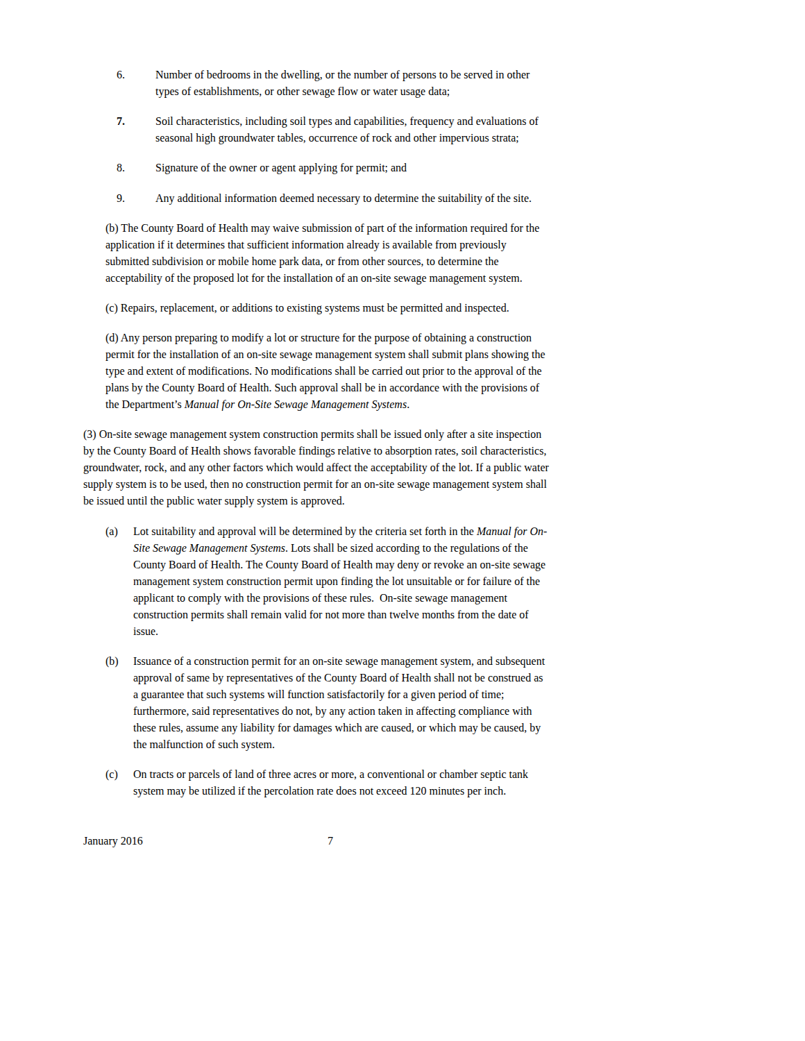6. Number of bedrooms in the dwelling, or the number of persons to be served in other types of establishments, or other sewage flow or water usage data;
7. Soil characteristics, including soil types and capabilities, frequency and evaluations of seasonal high groundwater tables, occurrence of rock and other impervious strata;
8. Signature of the owner or agent applying for permit; and
9. Any additional information deemed necessary to determine the suitability of the site.
(b) The County Board of Health may waive submission of part of the information required for the application if it determines that sufficient information already is available from previously submitted subdivision or mobile home park data, or from other sources, to determine the acceptability of the proposed lot for the installation of an on-site sewage management system.
(c) Repairs, replacement, or additions to existing systems must be permitted and inspected.
(d) Any person preparing to modify a lot or structure for the purpose of obtaining a construction permit for the installation of an on-site sewage management system shall submit plans showing the type and extent of modifications. No modifications shall be carried out prior to the approval of the plans by the County Board of Health. Such approval shall be in accordance with the provisions of the Department’s Manual for On-Site Sewage Management Systems.
(3) On-site sewage management system construction permits shall be issued only after a site inspection by the County Board of Health shows favorable findings relative to absorption rates, soil characteristics, groundwater, rock, and any other factors which would affect the acceptability of the lot. If a public water supply system is to be used, then no construction permit for an on-site sewage management system shall be issued until the public water supply system is approved.
(a) Lot suitability and approval will be determined by the criteria set forth in the Manual for On-Site Sewage Management Systems. Lots shall be sized according to the regulations of the County Board of Health. The County Board of Health may deny or revoke an on-site sewage management system construction permit upon finding the lot unsuitable or for failure of the applicant to comply with the provisions of these rules. On-site sewage management construction permits shall remain valid for not more than twelve months from the date of issue.
(b) Issuance of a construction permit for an on-site sewage management system, and subsequent approval of same by representatives of the County Board of Health shall not be construed as a guarantee that such systems will function satisfactorily for a given period of time; furthermore, said representatives do not, by any action taken in affecting compliance with these rules, assume any liability for damages which are caused, or which may be caused, by the malfunction of such system.
(c) On tracts or parcels of land of three acres or more, a conventional or chamber septic tank system may be utilized if the percolation rate does not exceed 120 minutes per inch.
January 2016 7